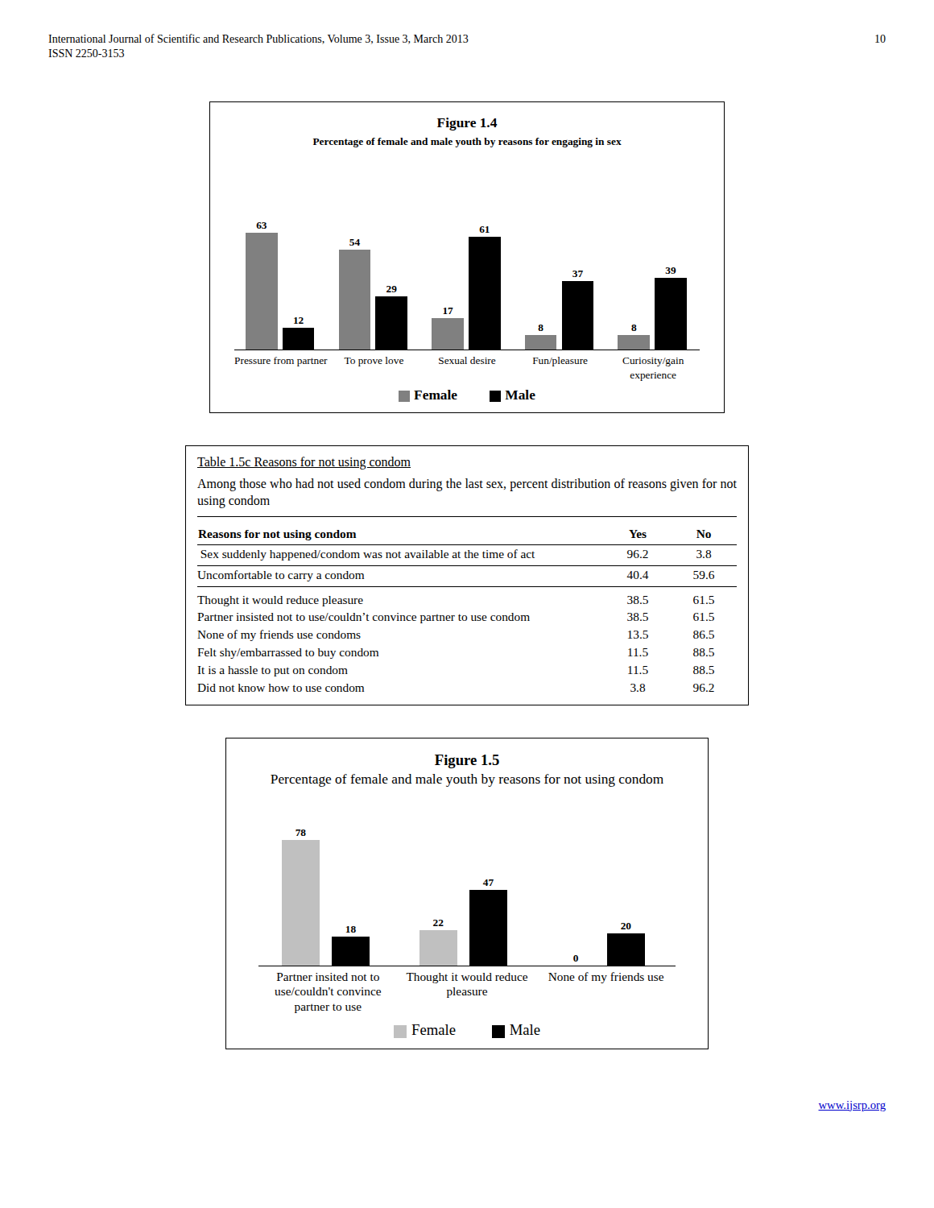International Journal of Scientific and Research Publications, Volume 3, Issue 3, March 2013
ISSN 2250-3153
10
Figure 1.4
Percentage of female and male youth by reasons for engaging in sex
63
12
54
29
17
61
8
37
8
39
Pressure from partner
To prove love
Sexual desire
Fun/pleasure
Curiosity/gain experience
Female Male
Table 1.5c Reasons for not using condom
Among those who had not used condom during the last sex, percent distribution of reasons given for not using condom
| Reasons for not using condom | Yes | No |
| --- | --- | --- |
| Sex suddenly happened/condom was not available at the time of act | 96.2 | 3.8 |
| Uncomfortable to carry a condom | 40.4 | 59.6 |
| Thought it would reduce pleasure | 38.5 | 61.5 |
| Partner insisted not to use/couldn’t convince partner to use condom | 38.5 | 61.5 |
| None of my friends use condoms | 13.5 | 86.5 |
| Felt shy/embarrassed to buy condom | 11.5 | 88.5 |
| It is a hassle to put on condom | 11.5 | 88.5 |
| Did not know how to use condom | 3.8 | 96.2 |
Figure 1.5
Percentage of female and male youth by reasons for not using condom
78
18
22
47
0
20
Partner insited not to use/couldn't convince partner to use
Thought it would reduce pleasure
None of my friends use
Female Male
www.ijsrp.org